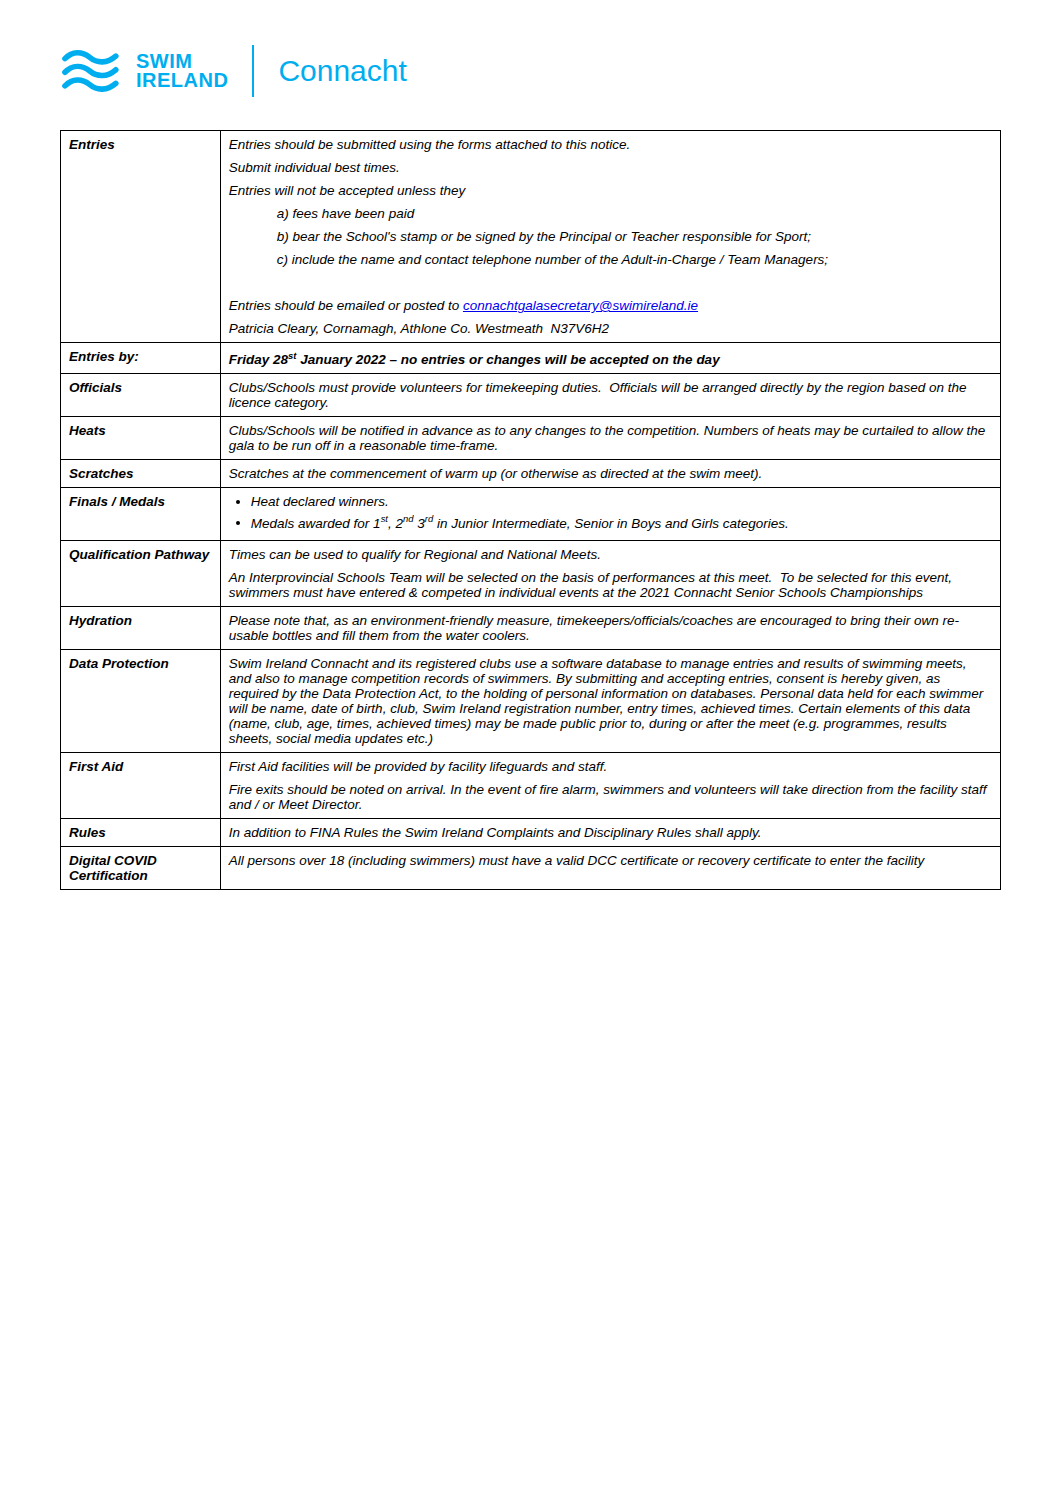SWIM
IRELAND
Connacht
| Entries | Entries should be submitted using the forms attached to this notice. Submit individual best times. Entries will not be accepted unless they a) fees have been paid b) bear the School's stamp or be signed by the Principal or Teacher responsible for Sport; c) include the name and contact telephone number of the Adult-in-Charge / Team Managers; Entries should be emailed or posted to connachtgalasecretary@swimireland.ie Patricia Cleary, Cornamagh, Athlone Co. Westmeath N37V6H2 |
| Entries by: | Friday 28 st January 2022 – no entries or changes will be accepted on the day |
| Officials | Clubs/Schools must provide volunteers for timekeeping duties. Officials will be arranged directly by the region based on the licence category. |
| Heats | Clubs/Schools will be notified in advance as to any changes to the competition. Numbers of heats may be curtailed to allow the gala to be run off in a reasonable time-frame. |
| Scratches | Scratches at the commencement of warm up (or otherwise as directed at the swim meet). |
| Finals / Medals | Heat declared winners. Medals awarded for 1 st , 2 nd 3 rd in Junior Intermediate, Senior in Boys and Girls categories. |
| Qualification Pathway | Times can be used to qualify for Regional and National Meets. An Interprovincial Schools Team will be selected on the basis of performances at this meet. To be selected for this event, swimmers must have entered & competed in individual events at the 2021 Connacht Senior Schools Championships |
| Hydration | Please note that, as an environment-friendly measure, timekeepers/officials/coaches are encouraged to bring their own re-usable bottles and fill them from the water coolers. |
| Data Protection | Swim Ireland Connacht and its registered clubs use a software database to manage entries and results of swimming meets, and also to manage competition records of swimmers. By submitting and accepting entries, consent is hereby given, as required by the Data Protection Act, to the holding of personal information on databases. Personal data held for each swimmer will be name, date of birth, club, Swim Ireland registration number, entry times, achieved times. Certain elements of this data (name, club, age, times, achieved times) may be made public prior to, during or after the meet (e.g. programmes, results sheets, social media updates etc.) |
| First Aid | First Aid facilities will be provided by facility lifeguards and staff. Fire exits should be noted on arrival. In the event of fire alarm, swimmers and volunteers will take direction from the facility staff and / or Meet Director. |
| Rules | In addition to FINA Rules the Swim Ireland Complaints and Disciplinary Rules shall apply. |
| Digital COVID Certification | All persons over 18 (including swimmers) must have a valid DCC certificate or recovery certificate to enter the facility |